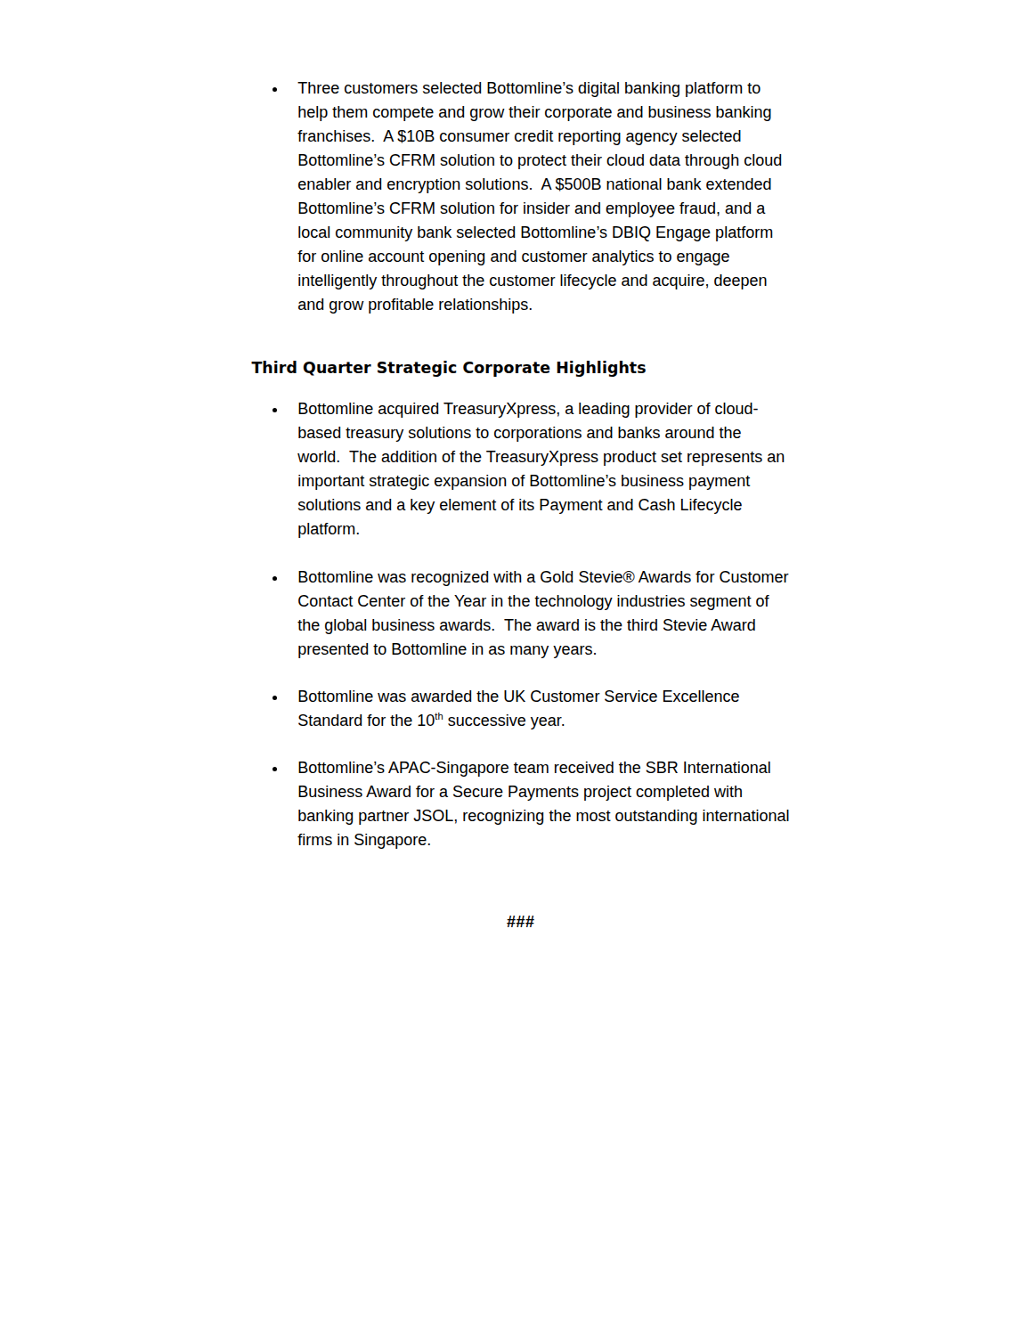Three customers selected Bottomline’s digital banking platform to help them compete and grow their corporate and business banking franchises. A $10B consumer credit reporting agency selected Bottomline’s CFRM solution to protect their cloud data through cloud enabler and encryption solutions. A $500B national bank extended Bottomline’s CFRM solution for insider and employee fraud, and a local community bank selected Bottomline’s DBIQ Engage platform for online account opening and customer analytics to engage intelligently throughout the customer lifecycle and acquire, deepen and grow profitable relationships.
Third Quarter Strategic Corporate Highlights
Bottomline acquired TreasuryXpress, a leading provider of cloud-based treasury solutions to corporations and banks around the world. The addition of the TreasuryXpress product set represents an important strategic expansion of Bottomline’s business payment solutions and a key element of its Payment and Cash Lifecycle platform.
Bottomline was recognized with a Gold Stevie® Awards for Customer Contact Center of the Year in the technology industries segment of the global business awards. The award is the third Stevie Award presented to Bottomline in as many years.
Bottomline was awarded the UK Customer Service Excellence Standard for the 10th successive year.
Bottomline’s APAC-Singapore team received the SBR International Business Award for a Secure Payments project completed with banking partner JSOL, recognizing the most outstanding international firms in Singapore.
###